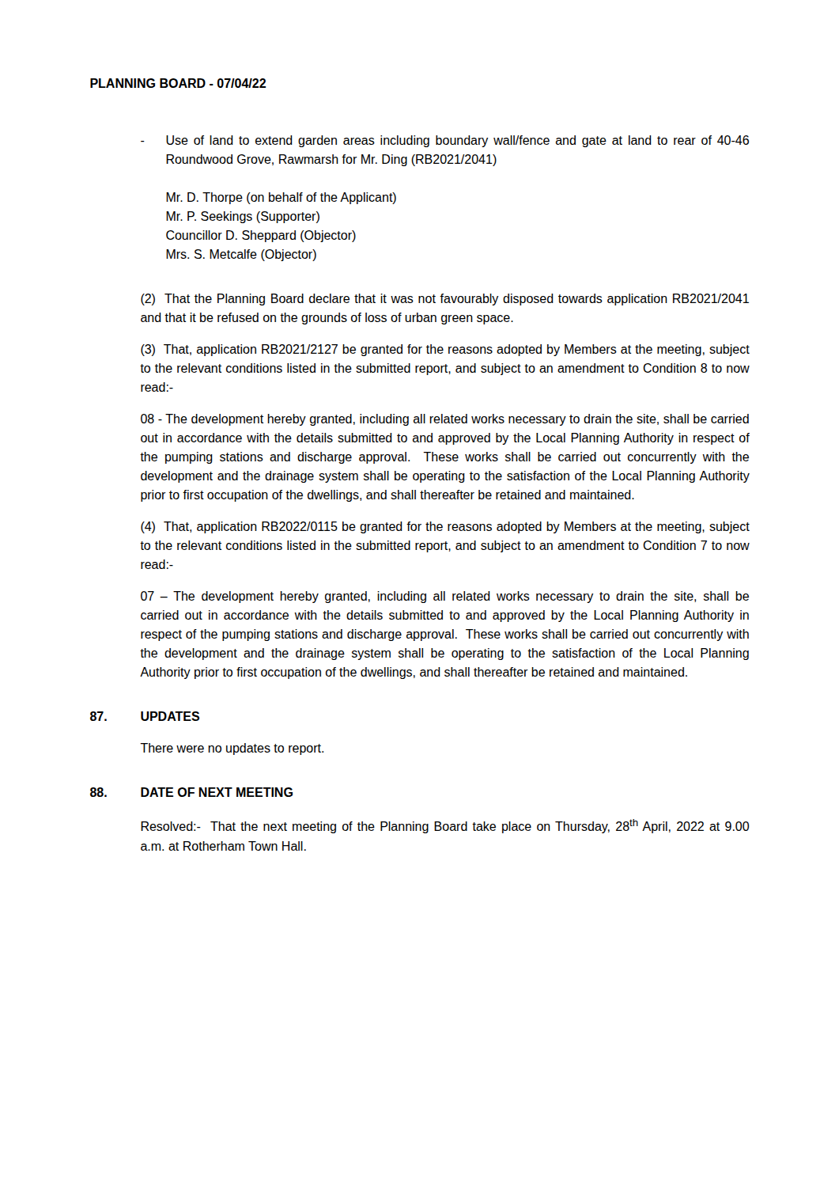PLANNING BOARD - 07/04/22
- Use of land to extend garden areas including boundary wall/fence and gate at land to rear of 40-46 Roundwood Grove, Rawmarsh for Mr. Ding (RB2021/2041)
Mr. D. Thorpe (on behalf of the Applicant)
Mr. P. Seekings (Supporter)
Councillor D. Sheppard (Objector)
Mrs. S. Metcalfe (Objector)
(2) That the Planning Board declare that it was not favourably disposed towards application RB2021/2041 and that it be refused on the grounds of loss of urban green space.
(3) That, application RB2021/2127 be granted for the reasons adopted by Members at the meeting, subject to the relevant conditions listed in the submitted report, and subject to an amendment to Condition 8 to now read:-
08 - The development hereby granted, including all related works necessary to drain the site, shall be carried out in accordance with the details submitted to and approved by the Local Planning Authority in respect of the pumping stations and discharge approval. These works shall be carried out concurrently with the development and the drainage system shall be operating to the satisfaction of the Local Planning Authority prior to first occupation of the dwellings, and shall thereafter be retained and maintained.
(4) That, application RB2022/0115 be granted for the reasons adopted by Members at the meeting, subject to the relevant conditions listed in the submitted report, and subject to an amendment to Condition 7 to now read:-
07 – The development hereby granted, including all related works necessary to drain the site, shall be carried out in accordance with the details submitted to and approved by the Local Planning Authority in respect of the pumping stations and discharge approval. These works shall be carried out concurrently with the development and the drainage system shall be operating to the satisfaction of the Local Planning Authority prior to first occupation of the dwellings, and shall thereafter be retained and maintained.
87. UPDATES
There were no updates to report.
88. DATE OF NEXT MEETING
Resolved:- That the next meeting of the Planning Board take place on Thursday, 28th April, 2022 at 9.00 a.m. at Rotherham Town Hall.